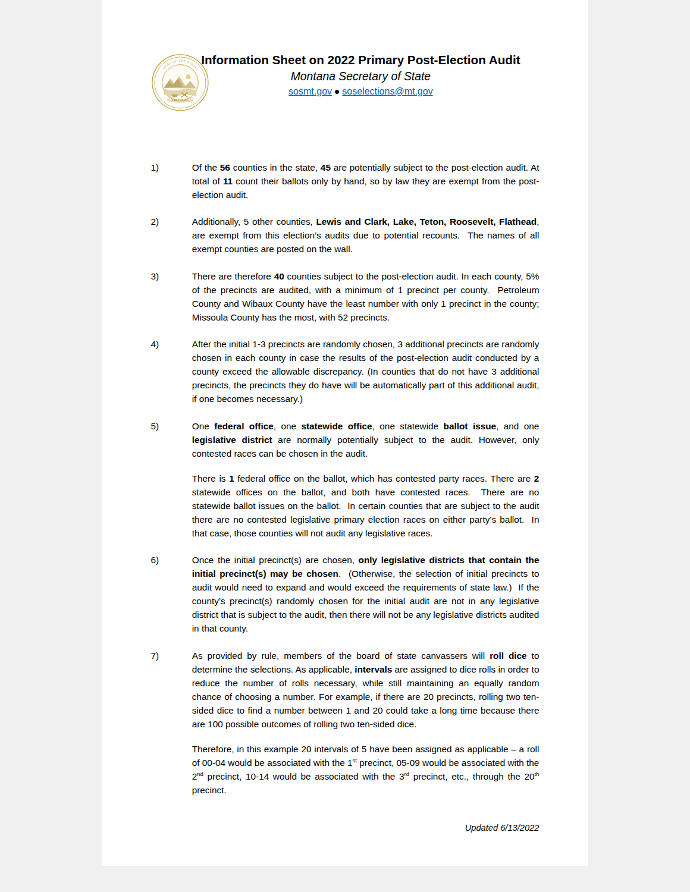SEAL OF THE STATE OF MONTANA ORO Y PLATA
Information Sheet on 2022 Primary Post-Election Audit
Montana Secretary of State
sosmt.gov●soselections@mt.gov
1)
Of the 56 counties in the state, 45 are potentially subject to the post-election audit. At total of 11 count their ballots only by hand, so by law they are exempt from the post-election audit.
2)
Additionally, 5 other counties, Lewis and Clark, Lake, Teton, Roosevelt, Flathead, are exempt from this election’s audits due to potential recounts. The names of all exempt counties are posted on the wall.
3)
There are therefore 40 counties subject to the post-election audit. In each county, 5% of the precincts are audited, with a minimum of 1 precinct per county. Petroleum County and Wibaux County have the least number with only 1 precinct in the county; Missoula County has the most, with 52 precincts.
4)
After the initial 1-3 precincts are randomly chosen, 3 additional precincts are randomly chosen in each county in case the results of the post-election audit conducted by a county exceed the allowable discrepancy. (In counties that do not have 3 additional precincts, the precincts they do have will be automatically part of this additional audit, if one becomes necessary.)
5)
One federal office, one statewide office, one statewide ballot issue, and one legislative district are normally potentially subject to the audit. However, only contested races can be chosen in the audit.
There is 1 federal office on the ballot, which has contested party races. There are 2 statewide offices on the ballot, and both have contested races. There are no statewide ballot issues on the ballot. In certain counties that are subject to the audit there are no contested legislative primary election races on either party’s ballot. In that case, those counties will not audit any legislative races.
6)
Once the initial precinct(s) are chosen, only legislative districts that contain the initial precinct(s) may be chosen. (Otherwise, the selection of initial precincts to audit would need to expand and would exceed the requirements of state law.) If the county’s precinct(s) randomly chosen for the initial audit are not in any legislative district that is subject to the audit, then there will not be any legislative districts audited in that county.
7)
As provided by rule, members of the board of state canvassers will roll dice to determine the selections. As applicable, intervals are assigned to dice rolls in order to reduce the number of rolls necessary, while still maintaining an equally random chance of choosing a number. For example, if there are 20 precincts, rolling two ten-sided dice to find a number between 1 and 20 could take a long time because there are 100 possible outcomes of rolling two ten-sided dice.
Therefore, in this example 20 intervals of 5 have been assigned as applicable – a roll of 00-04 would be associated with the 1st precinct, 05-09 would be associated with the 2nd precinct, 10-14 would be associated with the 3rd precinct, etc., through the 20th precinct.
Updated 6/13/2022